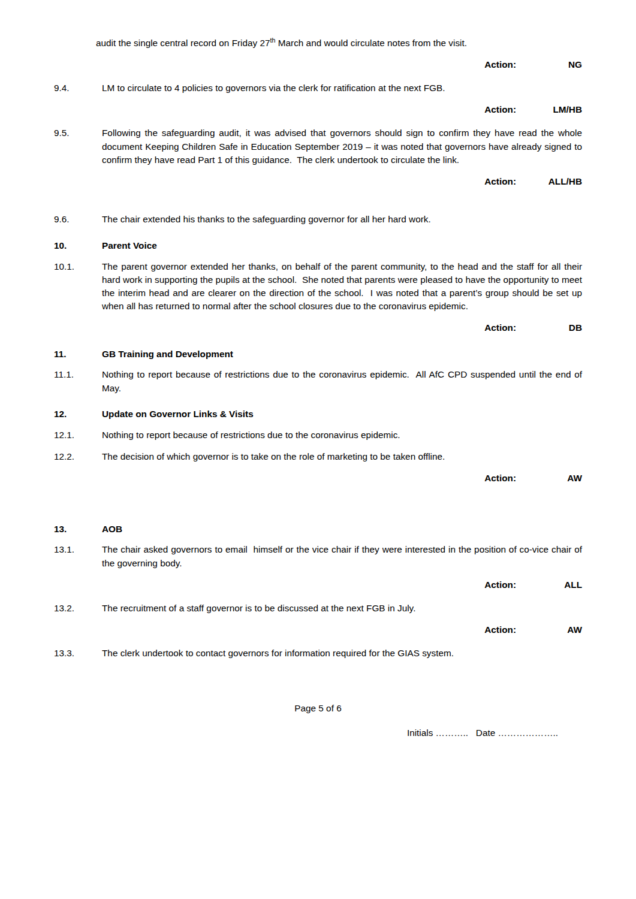audit the single central record on Friday 27th March and would circulate notes from the visit.
Action: NG
9.4.
LM to circulate to 4 policies to governors via the clerk for ratification at the next FGB.
Action: LM/HB
9.5.
Following the safeguarding audit, it was advised that governors should sign to confirm they have read the whole document Keeping Children Safe in Education September 2019 – it was noted that governors have already signed to confirm they have read Part 1 of this guidance. The clerk undertook to circulate the link.
Action: ALL/HB
9.6.
The chair extended his thanks to the safeguarding governor for all her hard work.
10. Parent Voice
10.1.
The parent governor extended her thanks, on behalf of the parent community, to the head and the staff for all their hard work in supporting the pupils at the school. She noted that parents were pleased to have the opportunity to meet the interim head and are clearer on the direction of the school. I was noted that a parent’s group should be set up when all has returned to normal after the school closures due to the coronavirus epidemic.
Action: DB
11. GB Training and Development
11.1.
Nothing to report because of restrictions due to the coronavirus epidemic. All AfC CPD suspended until the end of May.
12. Update on Governor Links & Visits
12.1.
Nothing to report because of restrictions due to the coronavirus epidemic.
12.2.
The decision of which governor is to take on the role of marketing to be taken offline.
Action: AW
13. AOB
13.1.
The chair asked governors to email himself or the vice chair if they were interested in the position of co-vice chair of the governing body.
Action: ALL
13.2.
The recruitment of a staff governor is to be discussed at the next FGB in July.
Action: AW
13.3.
The clerk undertook to contact governors for information required for the GIAS system.
Page 5 of 6
Initials ……….. Date ………………..